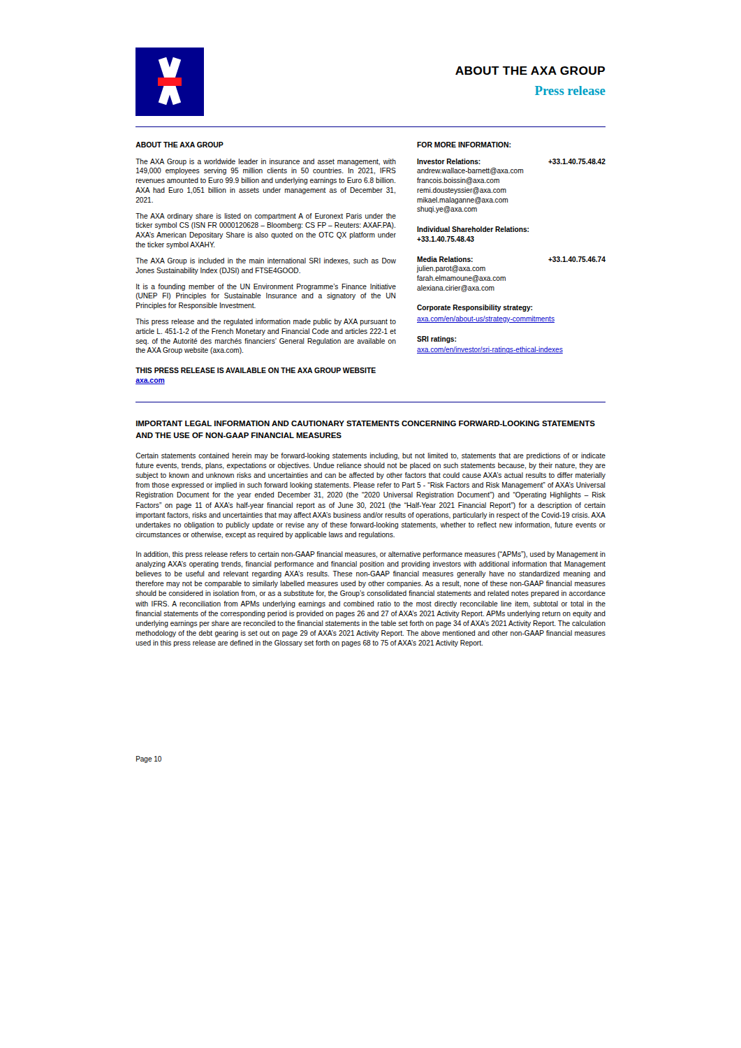ABOUT THE AXA GROUP
Press release
ABOUT THE AXA GROUP
The AXA Group is a worldwide leader in insurance and asset management, with 149,000 employees serving 95 million clients in 50 countries. In 2021, IFRS revenues amounted to Euro 99.9 billion and underlying earnings to Euro 6.8 billion. AXA had Euro 1,051 billion in assets under management as of December 31, 2021.
The AXA ordinary share is listed on compartment A of Euronext Paris under the ticker symbol CS (ISN FR 0000120628 – Bloomberg: CS FP – Reuters: AXAF.PA). AXA’s American Depositary Share is also quoted on the OTC QX platform under the ticker symbol AXAHY.
The AXA Group is included in the main international SRI indexes, such as Dow Jones Sustainability Index (DJSI) and FTSE4GOOD.
It is a founding member of the UN Environment Programme’s Finance Initiative (UNEP FI) Principles for Sustainable Insurance and a signatory of the UN Principles for Responsible Investment.
This press release and the regulated information made public by AXA pursuant to article L. 451-1-2 of the French Monetary and Financial Code and articles 222-1 et seq. of the Autorité des marchés financiers’ General Regulation are available on the AXA Group website (axa.com).
THIS PRESS RELEASE IS AVAILABLE ON THE AXA GROUP WEBSITE axa.com
FOR MORE INFORMATION:
Investor Relations:+33.1.40.75.48.42
andrew.wallace-barnett@axa.com francois.boissin@axa.com remi.dousteyssier@axa.com mikael.malaganne@axa.com shuqi.ye@axa.com
Individual Shareholder Relations:
+33.1.40.75.48.43
Media Relations:+33.1.40.75.46.74
julien.parot@axa.com farah.elmamoune@axa.com alexiana.cirier@axa.com
Corporate Responsibility strategy:
axa.com/en/about-us/strategy-commitments
SRI ratings:
axa.com/en/investor/sri-ratings-ethical-indexes
IMPORTANT LEGAL INFORMATION AND CAUTIONARY STATEMENTS CONCERNING FORWARD-LOOKING STATEMENTS AND THE USE OF NON-GAAP FINANCIAL MEASURES
Certain statements contained herein may be forward-looking statements including, but not limited to, statements that are predictions of or indicate future events, trends, plans, expectations or objectives. Undue reliance should not be placed on such statements because, by their nature, they are subject to known and unknown risks and uncertainties and can be affected by other factors that could cause AXA’s actual results to differ materially from those expressed or implied in such forward looking statements. Please refer to Part 5 - “Risk Factors and Risk Management” of AXA’s Universal Registration Document for the year ended December 31, 2020 (the “2020 Universal Registration Document”) and “Operating Highlights – Risk Factors” on page 11 of AXA’s half-year financial report as of June 30, 2021 (the “Half-Year 2021 Financial Report”) for a description of certain important factors, risks and uncertainties that may affect AXA’s business and/or results of operations, particularly in respect of the Covid-19 crisis. AXA undertakes no obligation to publicly update or revise any of these forward-looking statements, whether to reflect new information, future events or circumstances or otherwise, except as required by applicable laws and regulations.
In addition, this press release refers to certain non-GAAP financial measures, or alternative performance measures (“APMs”), used by Management in analyzing AXA’s operating trends, financial performance and financial position and providing investors with additional information that Management believes to be useful and relevant regarding AXA’s results. These non-GAAP financial measures generally have no standardized meaning and therefore may not be comparable to similarly labelled measures used by other companies. As a result, none of these non-GAAP financial measures should be considered in isolation from, or as a substitute for, the Group’s consolidated financial statements and related notes prepared in accordance with IFRS. A reconciliation from APMs underlying earnings and combined ratio to the most directly reconcilable line item, subtotal or total in the financial statements of the corresponding period is provided on pages 26 and 27 of AXA’s 2021 Activity Report. APMs underlying return on equity and underlying earnings per share are reconciled to the financial statements in the table set forth on page 34 of AXA’s 2021 Activity Report. The calculation methodology of the debt gearing is set out on page 29 of AXA’s 2021 Activity Report. The above mentioned and other non-GAAP financial measures used in this press release are defined in the Glossary set forth on pages 68 to 75 of AXA’s 2021 Activity Report.
Page 10